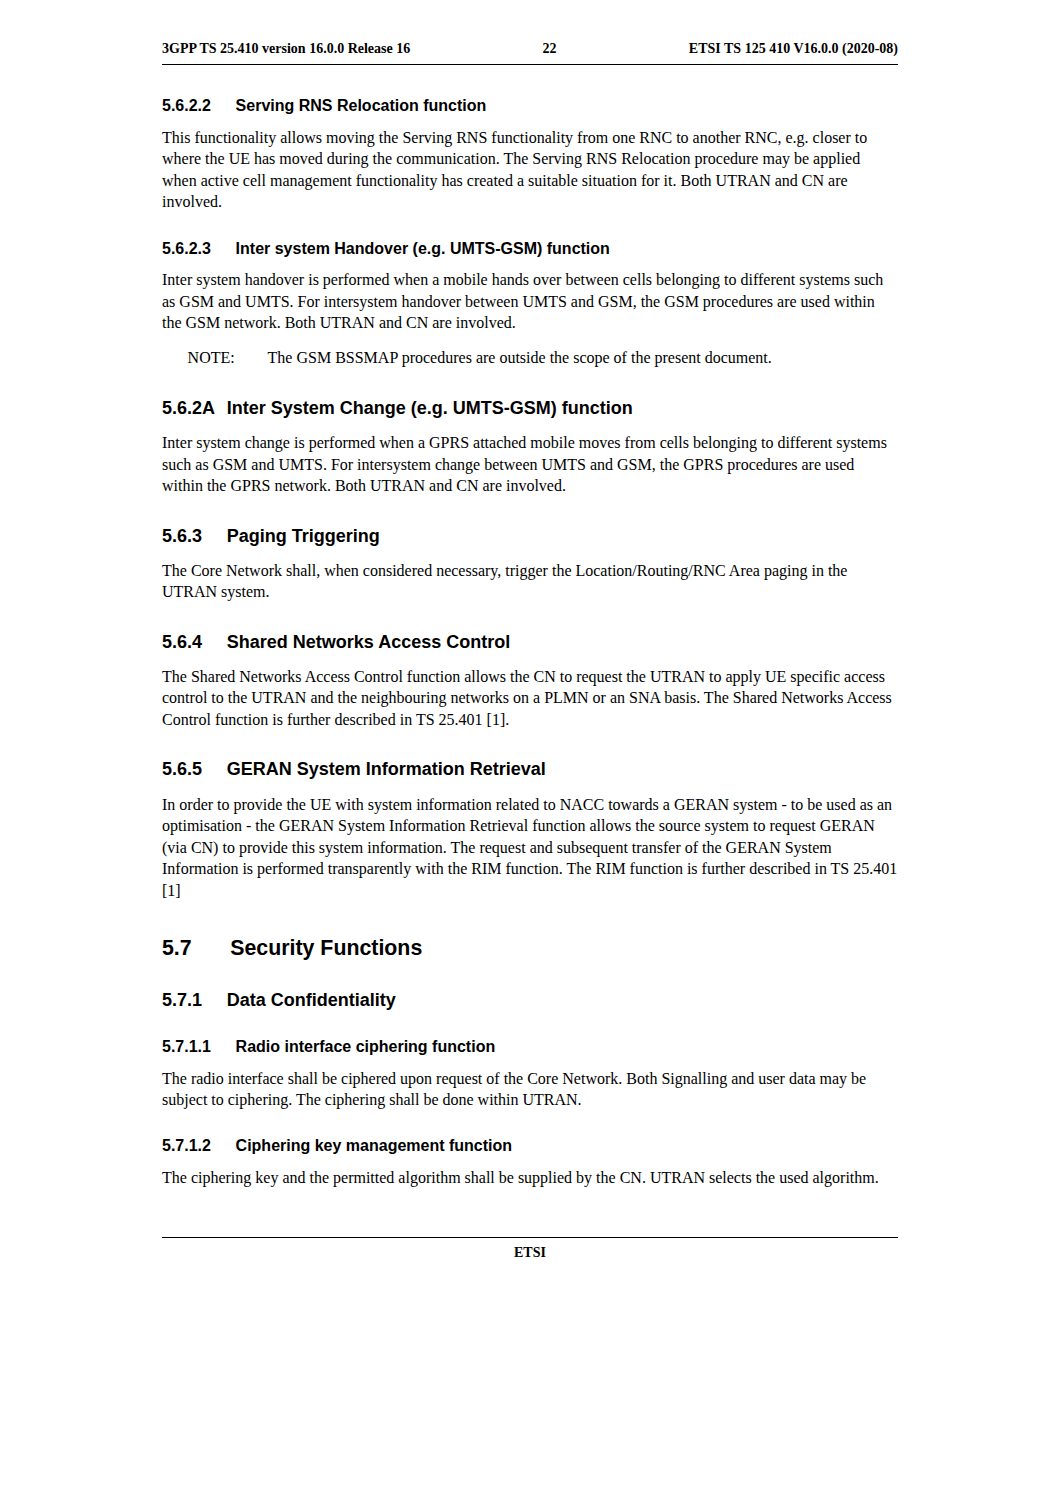3GPP TS 25.410 version 16.0.0 Release 16 22 ETSI TS 125 410 V16.0.0 (2020-08)
5.6.2.2 Serving RNS Relocation function
This functionality allows moving the Serving RNS functionality from one RNC to another RNC, e.g. closer to where the UE has moved during the communication. The Serving RNS Relocation procedure may be applied when active cell management functionality has created a suitable situation for it. Both UTRAN and CN are involved.
5.6.2.3 Inter system Handover (e.g. UMTS-GSM) function
Inter system handover is performed when a mobile hands over between cells belonging to different systems such as GSM and UMTS. For intersystem handover between UMTS and GSM, the GSM procedures are used within the GSM network. Both UTRAN and CN are involved.
NOTE: The GSM BSSMAP procedures are outside the scope of the present document.
5.6.2AInter System Change (e.g. UMTS-GSM) function
Inter system change is performed when a GPRS attached mobile moves from cells belonging to different systems such as GSM and UMTS. For intersystem change between UMTS and GSM, the GPRS procedures are used within the GPRS network. Both UTRAN and CN are involved.
5.6.3 Paging Triggering
The Core Network shall, when considered necessary, trigger the Location/Routing/RNC Area paging in the UTRAN system.
5.6.4 Shared Networks Access Control
The Shared Networks Access Control function allows the CN to request the UTRAN to apply UE specific access control to the UTRAN and the neighbouring networks on a PLMN or an SNA basis. The Shared Networks Access Control function is further described in TS 25.401 [1].
5.6.5 GERAN System Information Retrieval
In order to provide the UE with system information related to NACC towards a GERAN system - to be used as an optimisation - the GERAN System Information Retrieval function allows the source system to request GERAN (via CN) to provide this system information. The request and subsequent transfer of the GERAN System Information is performed transparently with the RIM function. The RIM function is further described in TS 25.401 [1]
5.7 Security Functions
5.7.1 Data Confidentiality
5.7.1.1 Radio interface ciphering function
The radio interface shall be ciphered upon request of the Core Network. Both Signalling and user data may be subject to ciphering. The ciphering shall be done within UTRAN.
5.7.1.2 Ciphering key management function
The ciphering key and the permitted algorithm shall be supplied by the CN. UTRAN selects the used algorithm.
ETSI